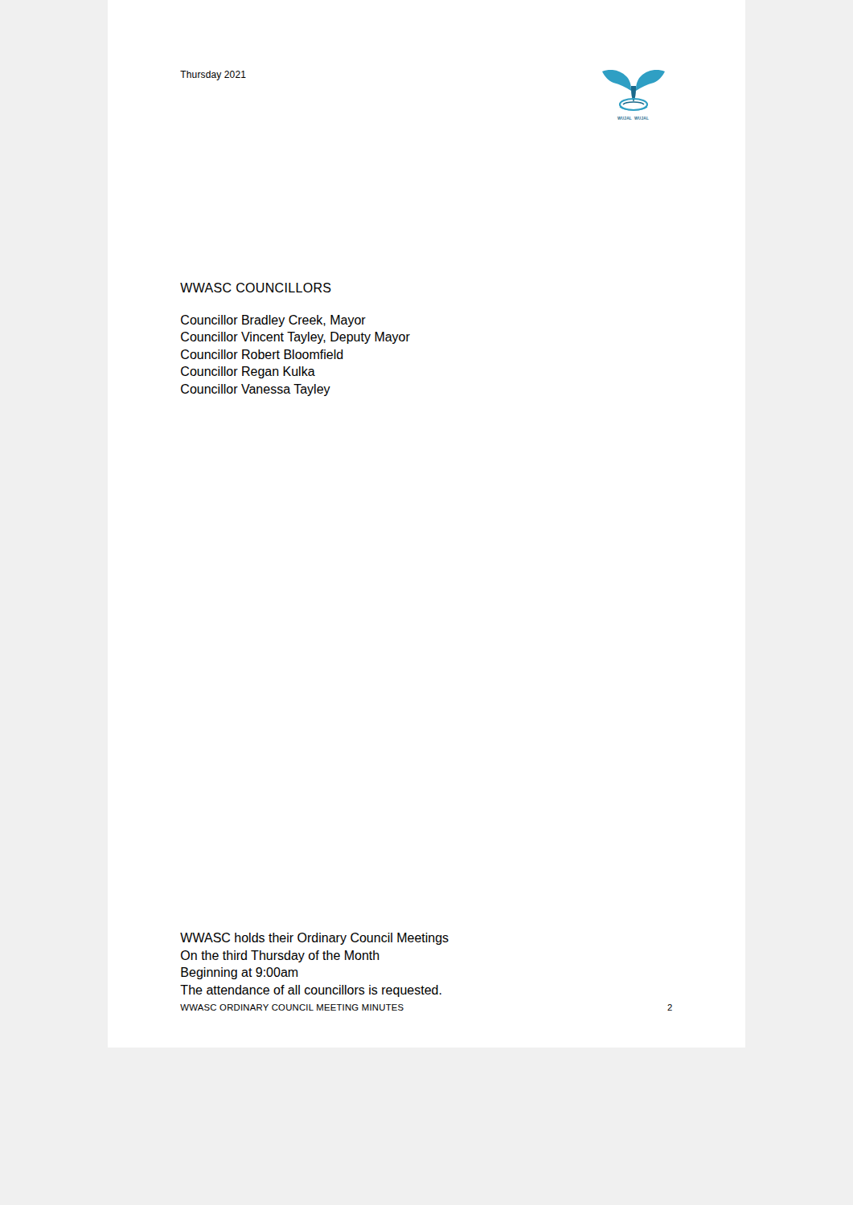Thursday 2021
WUJAL WUJAL
WWASC COUNCILLORS
Councillor Bradley Creek, Mayor
Councillor Vincent Tayley, Deputy Mayor
Councillor Robert Bloomfield
Councillor Regan Kulka
Councillor Vanessa Tayley
WWASC holds their Ordinary Council Meetings
On the third Thursday of the Month
Beginning at 9:00am
The attendance of all councillors is requested.
WWASC ORDINARY COUNCIL MEETING MINUTES 2